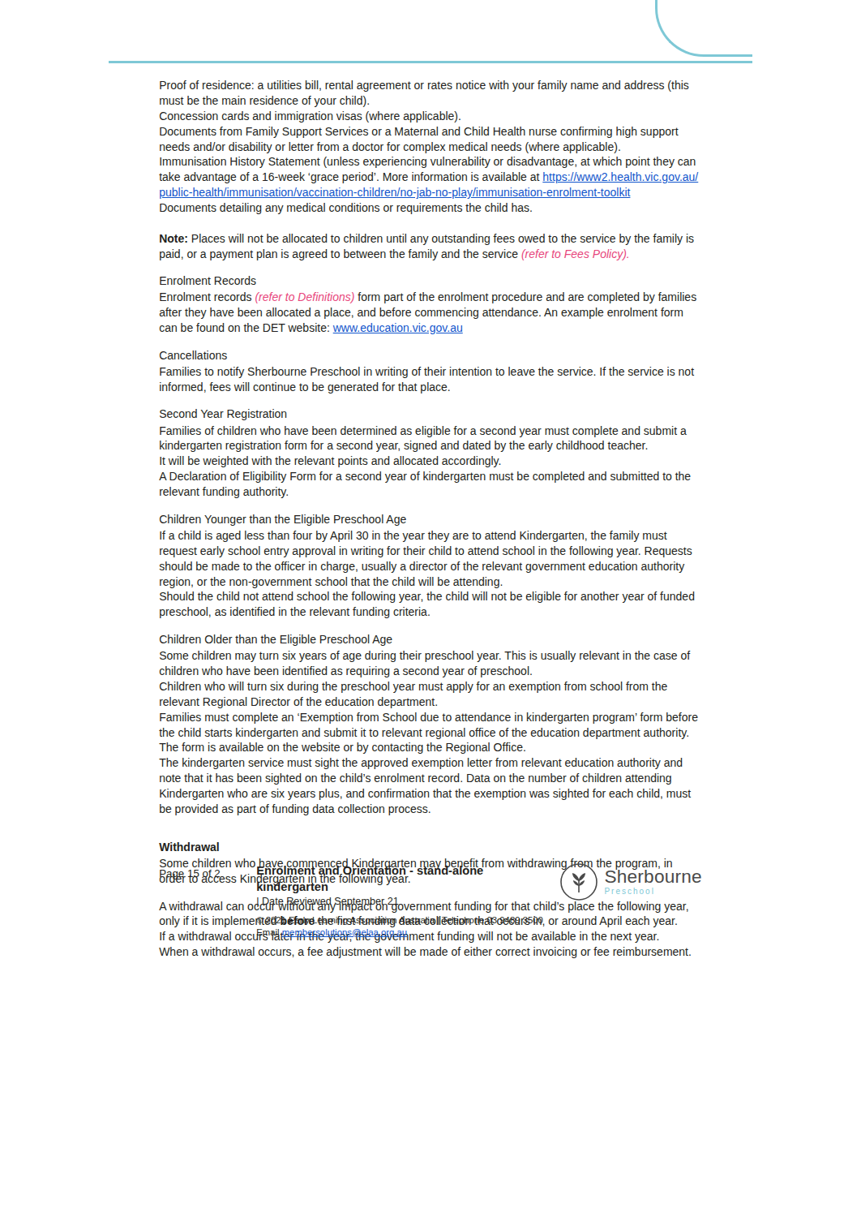Proof of residence: a utilities bill, rental agreement or rates notice with your family name and address (this must be the main residence of your child).
Concession cards and immigration visas (where applicable).
Documents from Family Support Services or a Maternal and Child Health nurse confirming high support needs and/or disability or letter from a doctor for complex medical needs (where applicable).
Immunisation History Statement (unless experiencing vulnerability or disadvantage, at which point they can take advantage of a 16-week ‘grace period’. More information is available at https://www2.health.vic.gov.au/public-health/immunisation/vaccination-children/no-jab-no-play/immunisation-enrolment-toolkit
Documents detailing any medical conditions or requirements the child has.
Note: Places will not be allocated to children until any outstanding fees owed to the service by the family is paid, or a payment plan is agreed to between the family and the service (refer to Fees Policy).
Enrolment Records
Enrolment records (refer to Definitions) form part of the enrolment procedure and are completed by families after they have been allocated a place, and before commencing attendance. An example enrolment form can be found on the DET website: www.education.vic.gov.au
Cancellations
Families to notify Sherbourne Preschool in writing of their intention to leave the service. If the service is not informed, fees will continue to be generated for that place.
Second Year Registration
Families of children who have been determined as eligible for a second year must complete and submit a kindergarten registration form for a second year, signed and dated by the early childhood teacher.
It will be weighted with the relevant points and allocated accordingly.
A Declaration of Eligibility Form for a second year of kindergarten must be completed and submitted to the relevant funding authority.
Children Younger than the Eligible Preschool Age
If a child is aged less than four by April 30 in the year they are to attend Kindergarten, the family must request early school entry approval in writing for their child to attend school in the following year. Requests should be made to the officer in charge, usually a director of the relevant government education authority region, or the non-government school that the child will be attending.
Should the child not attend school the following year, the child will not be eligible for another year of funded preschool, as identified in the relevant funding criteria.
Children Older than the Eligible Preschool Age
Some children may turn six years of age during their preschool year. This is usually relevant in the case of children who have been identified as requiring a second year of preschool.
Children who will turn six during the preschool year must apply for an exemption from school from the relevant Regional Director of the education department.
Families must complete an ‘Exemption from School due to attendance in kindergarten program’ form before the child starts kindergarten and submit it to relevant regional office of the education department authority. The form is available on the website or by contacting the Regional Office.
The kindergarten service must sight the approved exemption letter from relevant education authority and note that it has been sighted on the child’s enrolment record. Data on the number of children attending Kindergarten who are six years plus, and confirmation that the exemption was sighted for each child, must be provided as part of funding data collection process.
Withdrawal
Some children who have commenced Kindergarten may benefit from withdrawing from the program, in order to access Kindergarten in the following year.
A withdrawal can occur without any impact on government funding for that child’s place the following year, only if it is implemented before the first funding data collection that occurs in, or around April each year.
If a withdrawal occurs later in the year, the government funding will not be available in the next year.
When a withdrawal occurs, a fee adjustment will be made of either correct invoicing or fee reimbursement.
Page 15 of 2
Enrolment and Orientation - stand-alone kindergarten
| Date Reviewed September 21
© 2021 Early Learning Association Australia | Telephone 03 9489 3500
Email membersolutions@elaa.org.au
Sherbourne
Preschool